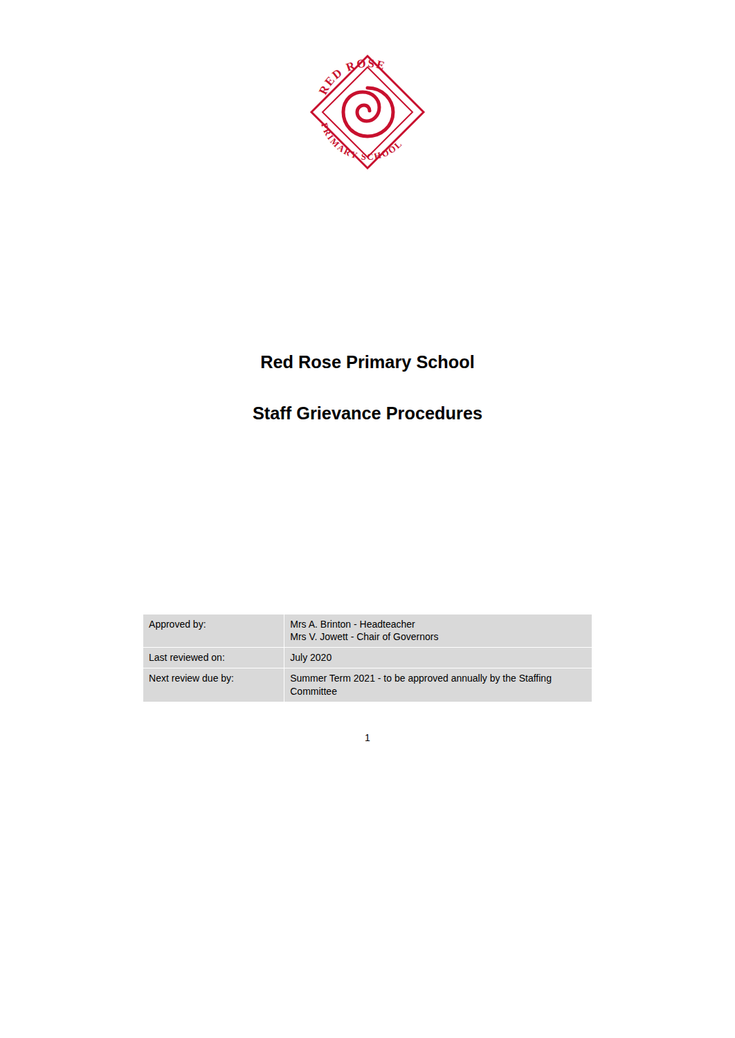Red Rose Primary School logo RED ROSE PRIMARY SCHOOL
Red Rose Primary School
Staff Grievance Procedures
| Approved by: | Mrs A. Brinton - Headteacher Mrs V. Jowett - Chair of Governors |
| Last reviewed on: | July 2020 |
| Next review due by: | Summer Term 2021 - to be approved annually by the Staffing Committee |
1